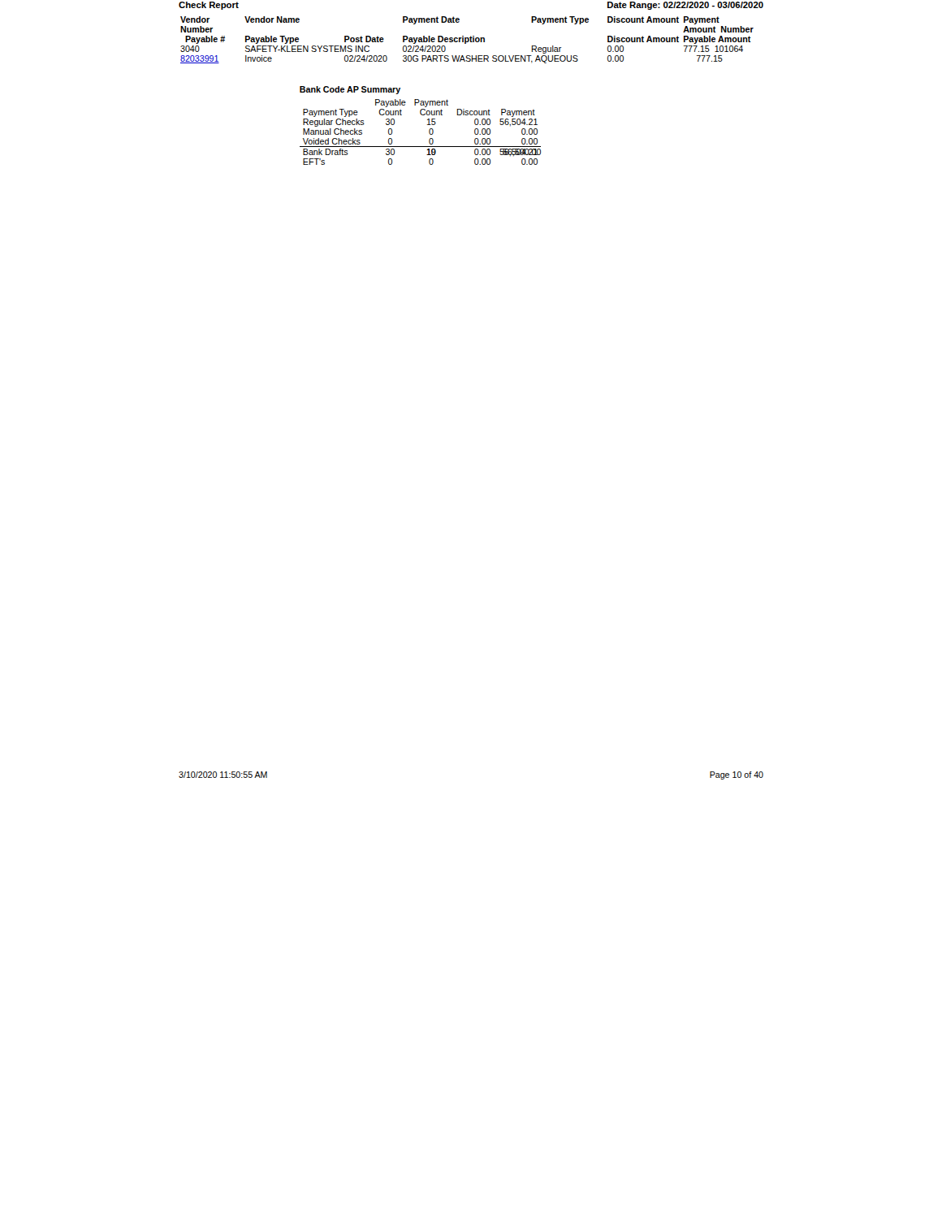Check Report Date Range: 02/22/2020 - 03/06/2020
| Vendor Number | Vendor Name | | Payment Date | Payment Type | Discount Amount | Payment Amount Number |
| --- | --- | --- | --- | --- | --- | --- |
| Payable # | Payable Type | Post Date | Payable Description | | Discount Amount | Payable Amount |
| 3040 | SAFETY-KLEEN SYSTEMS INC | 02/24/2020 | Regular | 0.00 | 777.15 101064 |
| 82033991 | Invoice | 02/24/2020 | 30G PARTS WASHER SOLVENT, AQUEOUS | 0.00 | 777.15 |
Bank Code AP Summary
| | Payable | Payment | | |
| --- | --- | --- | --- | --- |
| Payment Type | Count | Count | Discount | Payment |
| Regular Checks | 30 | 15 | 0.00 | 56,504.21 |
| Manual Checks | 0 | 0 | 0.00 | 0.00 |
| Voided Checks | 0 | 0 | 0.00 | 0.00 |
| Bank Drafts | 30 | 10 19 | 0.00 | 56,504.21 56,500.00 |
| EFT's | 0 | 0 | 0.00 | 0.00 |
3/10/2020 11:50:55 AM Page 10 of 40